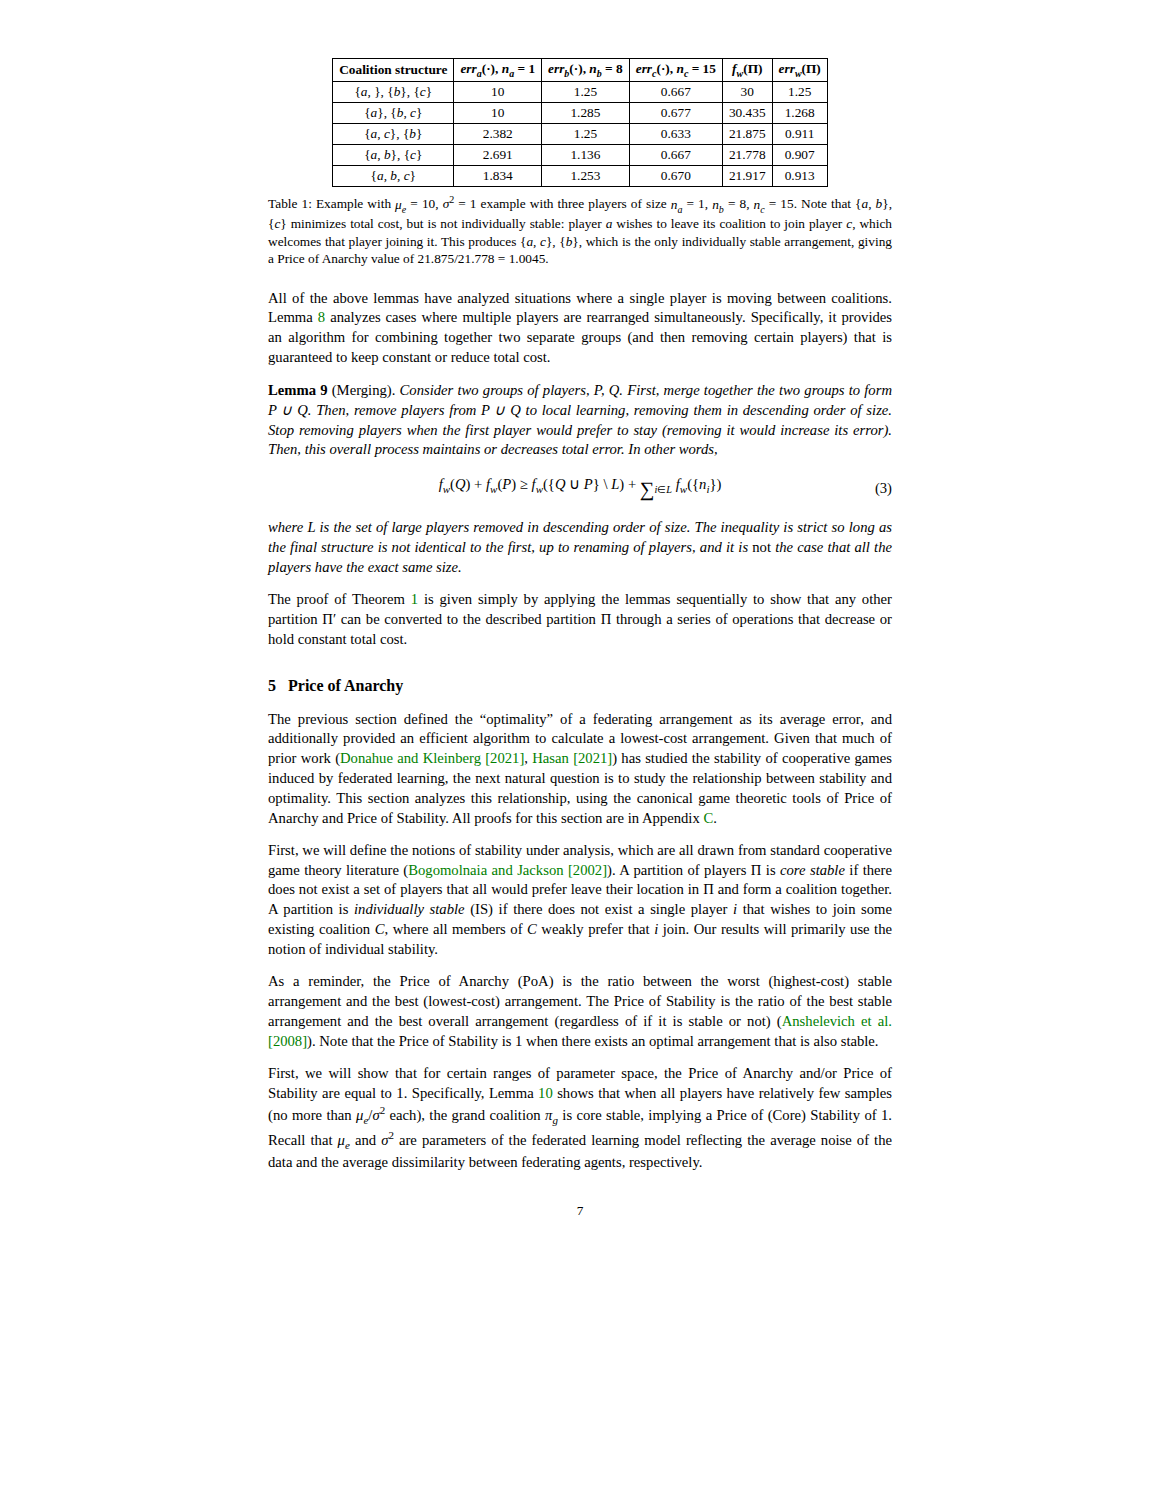| Coalition structure | err a (·), n a = 1 | err b (·), n b = 8 | err c (·), n c = 15 | f w (Π) | err w (Π) |
| --- | --- | --- | --- | --- | --- |
| { a , }, { b }, { c } | 10 | 1.25 | 0.667 | 30 | 1.25 |
| { a }, { b , c } | 10 | 1.285 | 0.677 | 30.435 | 1.268 |
| { a , c }, { b } | 2.382 | 1.25 | 0.633 | 21.875 | 0.911 |
| { a , b }, { c } | 2.691 | 1.136 | 0.667 | 21.778 | 0.907 |
| { a , b , c } | 1.834 | 1.253 | 0.670 | 21.917 | 0.913 |
Table 1: Example with μe = 10, σ2 = 1 example with three players of size na = 1, nb = 8, nc = 15. Note that {a, b}, {c} minimizes total cost, but is not individually stable: player a wishes to leave its coalition to join player c, which welcomes that player joining it. This produces {a, c}, {b}, which is the only individually stable arrangement, giving a Price of Anarchy value of 21.875/21.778 = 1.0045.
All of the above lemmas have analyzed situations where a single player is moving between coalitions. Lemma 8 analyzes cases where multiple players are rearranged simultaneously. Specifically, it provides an algorithm for combining together two separate groups (and then removing certain players) that is guaranteed to keep constant or reduce total cost.
Lemma 9 (Merging). Consider two groups of players, P, Q. First, merge together the two groups to form P ∪ Q. Then, remove players from P ∪ Q to local learning, removing them in descending order of size. Stop removing players when the first player would prefer to stay (removing it would increase its error). Then, this overall process maintains or decreases total error. In other words,
fw(Q) + fw(P) ≥ fw({Q ∪ P} \ L) + ∑i∈L fw({ni}) (3)
where L is the set of large players removed in descending order of size. The inequality is strict so long as the final structure is not identical to the first, up to renaming of players, and it is not the case that all the players have the exact same size.
The proof of Theorem 1 is given simply by applying the lemmas sequentially to show that any other partition Π′ can be converted to the described partition Π through a series of operations that decrease or hold constant total cost.
5 Price of Anarchy
The previous section defined the “optimality” of a federating arrangement as its average error, and additionally provided an efficient algorithm to calculate a lowest-cost arrangement. Given that much of prior work (Donahue and Kleinberg [2021], Hasan [2021]) has studied the stability of cooperative games induced by federated learning, the next natural question is to study the relationship between stability and optimality. This section analyzes this relationship, using the canonical game theoretic tools of Price of Anarchy and Price of Stability. All proofs for this section are in Appendix C.
First, we will define the notions of stability under analysis, which are all drawn from standard cooperative game theory literature (Bogomolnaia and Jackson [2002]). A partition of players Π is core stable if there does not exist a set of players that all would prefer leave their location in Π and form a coalition together. A partition is individually stable (IS) if there does not exist a single player i that wishes to join some existing coalition C, where all members of C weakly prefer that i join. Our results will primarily use the notion of individual stability.
As a reminder, the Price of Anarchy (PoA) is the ratio between the worst (highest-cost) stable arrangement and the best (lowest-cost) arrangement. The Price of Stability is the ratio of the best stable arrangement and the best overall arrangement (regardless of if it is stable or not) (Anshelevich et al. [2008]). Note that the Price of Stability is 1 when there exists an optimal arrangement that is also stable.
First, we will show that for certain ranges of parameter space, the Price of Anarchy and/or Price of Stability are equal to 1. Specifically, Lemma 10 shows that when all players have relatively few samples (no more than μe/σ2 each), the grand coalition πg is core stable, implying a Price of (Core) Stability of 1. Recall that μe and σ2 are parameters of the federated learning model reflecting the average noise of the data and the average dissimilarity between federating agents, respectively.
7